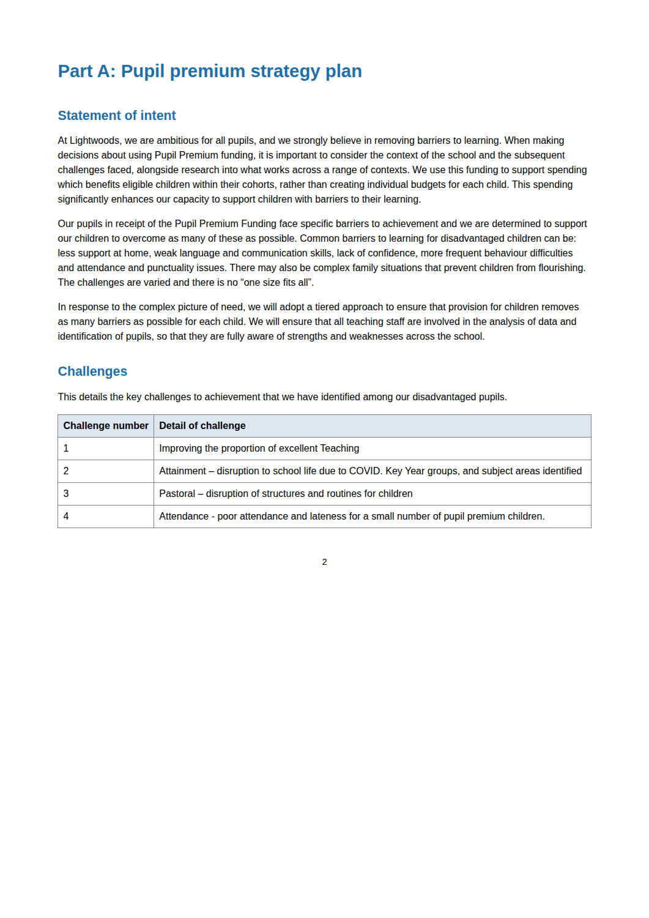Part A: Pupil premium strategy plan
Statement of intent
At Lightwoods, we are ambitious for all pupils, and we strongly believe in removing barriers to learning. When making decisions about using Pupil Premium funding, it is important to consider the context of the school and the subsequent challenges faced, alongside research into what works across a range of contexts. We use this funding to support spending which benefits eligible children within their cohorts, rather than creating individual budgets for each child. This spending significantly enhances our capacity to support children with barriers to their learning.
Our pupils in receipt of the Pupil Premium Funding face specific barriers to achievement and we are determined to support our children to overcome as many of these as possible. Common barriers to learning for disadvantaged children can be: less support at home, weak language and communication skills, lack of confidence, more frequent behaviour difficulties and attendance and punctuality issues. There may also be complex family situations that prevent children from flourishing. The challenges are varied and there is no “one size fits all”.
In response to the complex picture of need, we will adopt a tiered approach to ensure that provision for children removes as many barriers as possible for each child. We will ensure that all teaching staff are involved in the analysis of data and identification of pupils, so that they are fully aware of strengths and weaknesses across the school.
Challenges
This details the key challenges to achievement that we have identified among our disadvantaged pupils.
| Challenge number | Detail of challenge |
| --- | --- |
| 1 | Improving the proportion of excellent Teaching |
| 2 | Attainment – disruption to school life due to COVID. Key Year groups, and subject areas identified |
| 3 | Pastoral – disruption of structures and routines for children |
| 4 | Attendance - poor attendance and lateness for a small number of pupil premium children. |
2